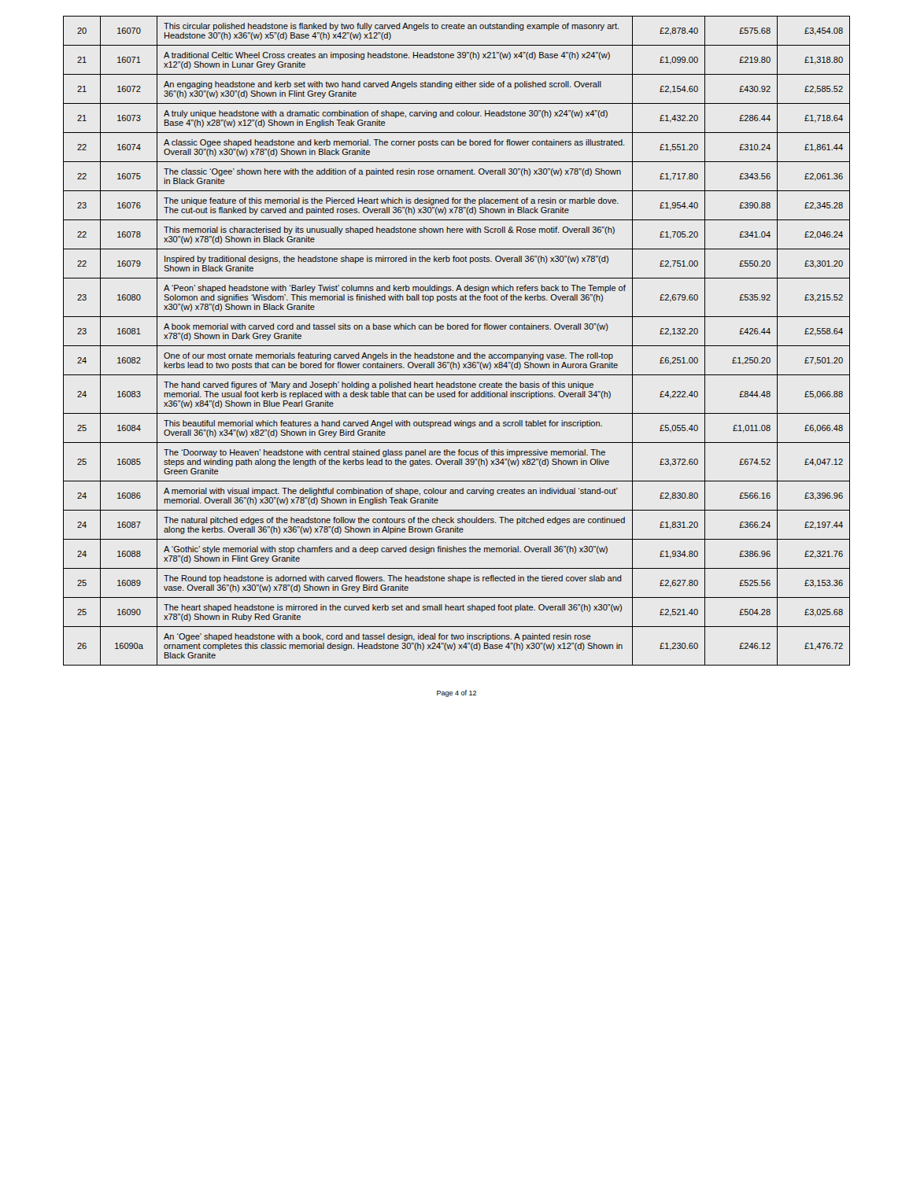| 20 | 16070 | This circular polished headstone is flanked by two fully carved Angels to create an outstanding example of masonry art. Headstone 30”(h) x36”(w) x5”(d) Base 4”(h) x42”(w) x12”(d) | £2,878.40 | £575.68 | £3,454.08 |
| 21 | 16071 | A traditional Celtic Wheel Cross creates an imposing headstone. Headstone 39”(h) x21”(w) x4”(d) Base 4”(h) x24”(w) x12”(d) Shown in Lunar Grey Granite | £1,099.00 | £219.80 | £1,318.80 |
| 21 | 16072 | An engaging headstone and kerb set with two hand carved Angels standing either side of a polished scroll. Overall 36”(h) x30”(w) x30”(d) Shown in Flint Grey Granite | £2,154.60 | £430.92 | £2,585.52 |
| 21 | 16073 | A truly unique headstone with a dramatic combination of shape, carving and colour. Headstone 30”(h) x24”(w) x4”(d) Base 4”(h) x28”(w) x12”(d) Shown in English Teak Granite | £1,432.20 | £286.44 | £1,718.64 |
| 22 | 16074 | A classic Ogee shaped headstone and kerb memorial. The corner posts can be bored for flower containers as illustrated. Overall 30”(h) x30”(w) x78”(d) Shown in Black Granite | £1,551.20 | £310.24 | £1,861.44 |
| 22 | 16075 | The classic ‘Ogee’ shown here with the addition of a painted resin rose ornament. Overall 30”(h) x30”(w) x78”(d) Shown in Black Granite | £1,717.80 | £343.56 | £2,061.36 |
| 23 | 16076 | The unique feature of this memorial is the Pierced Heart which is designed for the placement of a resin or marble dove. The cut-out is flanked by carved and painted roses. Overall 36”(h) x30”(w) x78”(d) Shown in Black Granite | £1,954.40 | £390.88 | £2,345.28 |
| 22 | 16078 | This memorial is characterised by its unusually shaped headstone shown here with Scroll & Rose motif. Overall 36”(h) x30”(w) x78”(d) Shown in Black Granite | £1,705.20 | £341.04 | £2,046.24 |
| 22 | 16079 | Inspired by traditional designs, the headstone shape is mirrored in the kerb foot posts. Overall 36”(h) x30”(w) x78”(d) Shown in Black Granite | £2,751.00 | £550.20 | £3,301.20 |
| 23 | 16080 | A ‘Peon’ shaped headstone with ‘Barley Twist’ columns and kerb mouldings. A design which refers back to The Temple of Solomon and signifies ‘Wisdom’. This memorial is finished with ball top posts at the foot of the kerbs. Overall 36”(h) x30”(w) x78”(d) Shown in Black Granite | £2,679.60 | £535.92 | £3,215.52 |
| 23 | 16081 | A book memorial with carved cord and tassel sits on a base which can be bored for flower containers. Overall 30”(w) x78”(d) Shown in Dark Grey Granite | £2,132.20 | £426.44 | £2,558.64 |
| 24 | 16082 | One of our most ornate memorials featuring carved Angels in the headstone and the accompanying vase. The roll-top kerbs lead to two posts that can be bored for flower containers. Overall 36”(h) x36”(w) x84”(d) Shown in Aurora Granite | £6,251.00 | £1,250.20 | £7,501.20 |
| 24 | 16083 | The hand carved figures of ‘Mary and Joseph’ holding a polished heart headstone create the basis of this unique memorial. The usual foot kerb is replaced with a desk table that can be used for additional inscriptions. Overall 34”(h) x36”(w) x84”(d) Shown in Blue Pearl Granite | £4,222.40 | £844.48 | £5,066.88 |
| 25 | 16084 | This beautiful memorial which features a hand carved Angel with outspread wings and a scroll tablet for inscription. Overall 36”(h) x34”(w) x82”(d) Shown in Grey Bird Granite | £5,055.40 | £1,011.08 | £6,066.48 |
| 25 | 16085 | The ‘Doorway to Heaven’ headstone with central stained glass panel are the focus of this impressive memorial. The steps and winding path along the length of the kerbs lead to the gates. Overall 39”(h) x34”(w) x82”(d) Shown in Olive Green Granite | £3,372.60 | £674.52 | £4,047.12 |
| 24 | 16086 | A memorial with visual impact. The delightful combination of shape, colour and carving creates an individual ‘stand-out’ memorial. Overall 36”(h) x30”(w) x78”(d) Shown in English Teak Granite | £2,830.80 | £566.16 | £3,396.96 |
| 24 | 16087 | The natural pitched edges of the headstone follow the contours of the check shoulders. The pitched edges are continued along the kerbs. Overall 36”(h) x36”(w) x78”(d) Shown in Alpine Brown Granite | £1,831.20 | £366.24 | £2,197.44 |
| 24 | 16088 | A ‘Gothic’ style memorial with stop chamfers and a deep carved design finishes the memorial. Overall 36”(h) x30”(w) x78”(d) Shown in Flint Grey Granite | £1,934.80 | £386.96 | £2,321.76 |
| 25 | 16089 | The Round top headstone is adorned with carved flowers. The headstone shape is reflected in the tiered cover slab and vase. Overall 36”(h) x30”(w) x78”(d) Shown in Grey Bird Granite | £2,627.80 | £525.56 | £3,153.36 |
| 25 | 16090 | The heart shaped headstone is mirrored in the curved kerb set and small heart shaped foot plate. Overall 36”(h) x30”(w) x78”(d) Shown in Ruby Red Granite | £2,521.40 | £504.28 | £3,025.68 |
| 26 | 16090a | An ‘Ogee’ shaped headstone with a book, cord and tassel design, ideal for two inscriptions. A painted resin rose ornament completes this classic memorial design. Headstone 30”(h) x24”(w) x4”(d) Base 4”(h) x30”(w) x12”(d) Shown in Black Granite | £1,230.60 | £246.12 | £1,476.72 |
Page 4 of 12